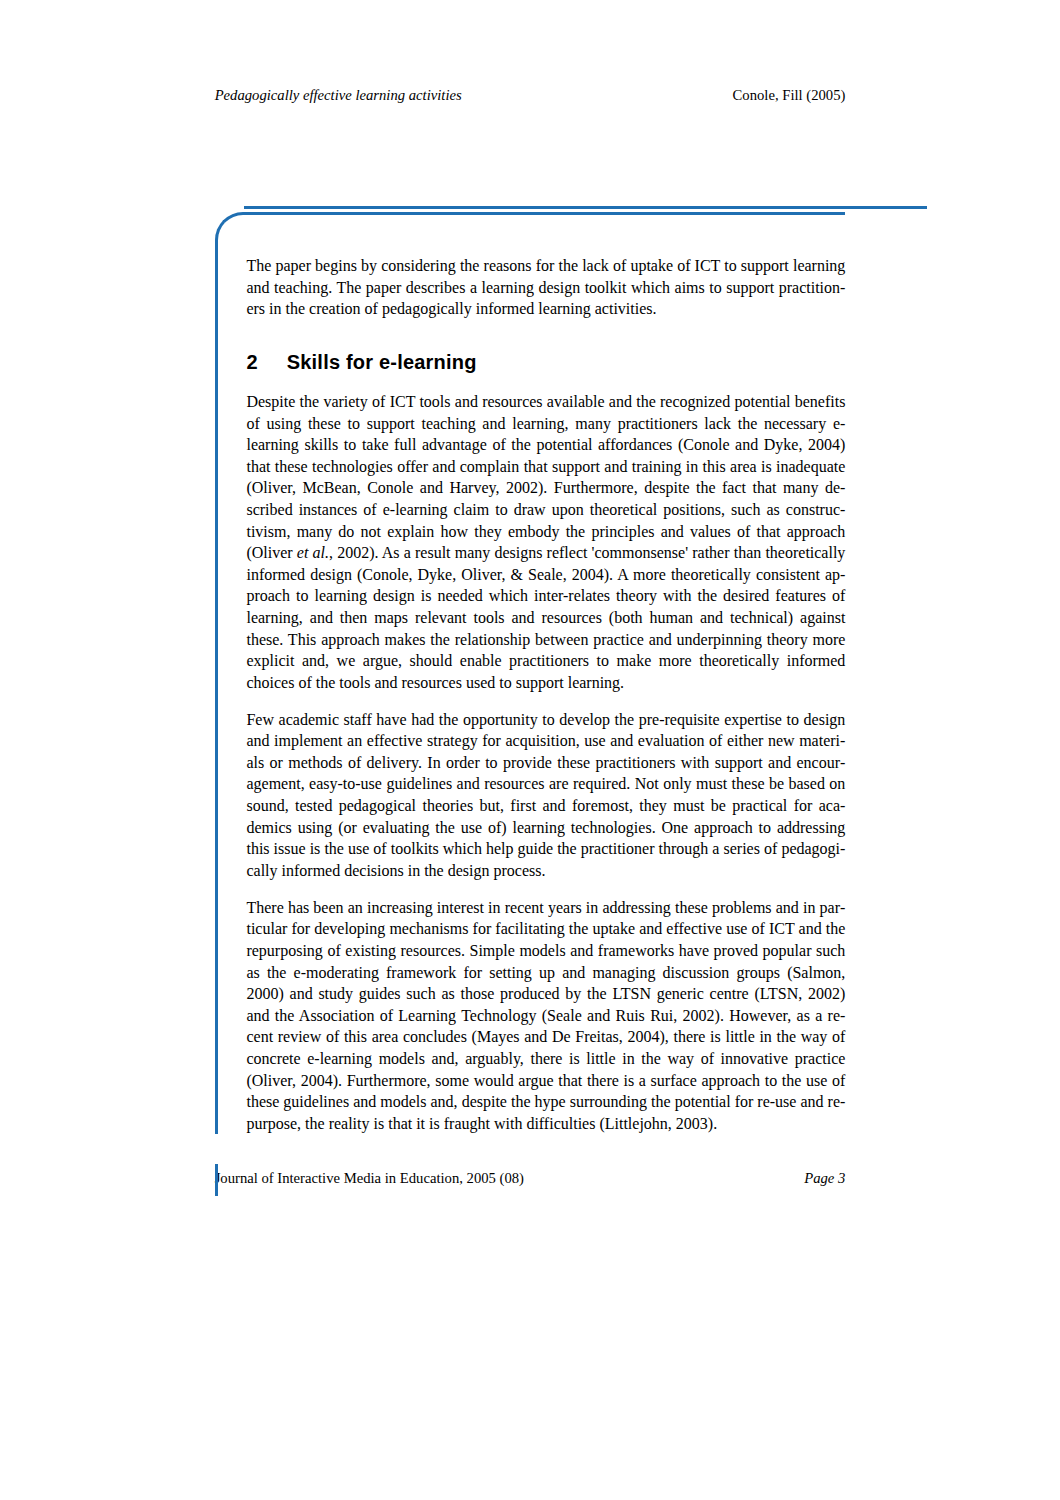Pedagogically effective learning activities Conole, Fill (2005)
The paper begins by considering the reasons for the lack of uptake of ICT to support learning and teaching. The paper describes a learning design toolkit which aims to support practitioners in the creation of pedagogically informed learning activities.
2 Skills for e-learning
Despite the variety of ICT tools and resources available and the recognized potential benefits of using these to support teaching and learning, many practitioners lack the necessary e-learning skills to take full advantage of the potential affordances (Conole and Dyke, 2004) that these technologies offer and complain that support and training in this area is inadequate (Oliver, McBean, Conole and Harvey, 2002). Furthermore, despite the fact that many described instances of e-learning claim to draw upon theoretical positions, such as constructivism, many do not explain how they embody the principles and values of that approach (Oliver et al., 2002). As a result many designs reflect 'commonsense' rather than theoretically informed design (Conole, Dyke, Oliver, & Seale, 2004). A more theoretically consistent approach to learning design is needed which inter-relates theory with the desired features of learning, and then maps relevant tools and resources (both human and technical) against these. This approach makes the relationship between practice and underpinning theory more explicit and, we argue, should enable practitioners to make more theoretically informed choices of the tools and resources used to support learning.
Few academic staff have had the opportunity to develop the pre-requisite expertise to design and implement an effective strategy for acquisition, use and evaluation of either new materials or methods of delivery. In order to provide these practitioners with support and encouragement, easy-to-use guidelines and resources are required. Not only must these be based on sound, tested pedagogical theories but, first and foremost, they must be practical for academics using (or evaluating the use of) learning technologies. One approach to addressing this issue is the use of toolkits which help guide the practitioner through a series of pedagogically informed decisions in the design process.
There has been an increasing interest in recent years in addressing these problems and in particular for developing mechanisms for facilitating the uptake and effective use of ICT and the repurposing of existing resources. Simple models and frameworks have proved popular such as the e-moderating framework for setting up and managing discussion groups (Salmon, 2000) and study guides such as those produced by the LTSN generic centre (LTSN, 2002) and the Association of Learning Technology (Seale and Ruis Rui, 2002). However, as a recent review of this area concludes (Mayes and De Freitas, 2004), there is little in the way of concrete e-learning models and, arguably, there is little in the way of innovative practice (Oliver, 2004). Furthermore, some would argue that there is a surface approach to the use of these guidelines and models and, despite the hype surrounding the potential for re-use and repurpose, the reality is that it is fraught with difficulties (Littlejohn, 2003).
Journal of Interactive Media in Education, 2005 (08) Page 3